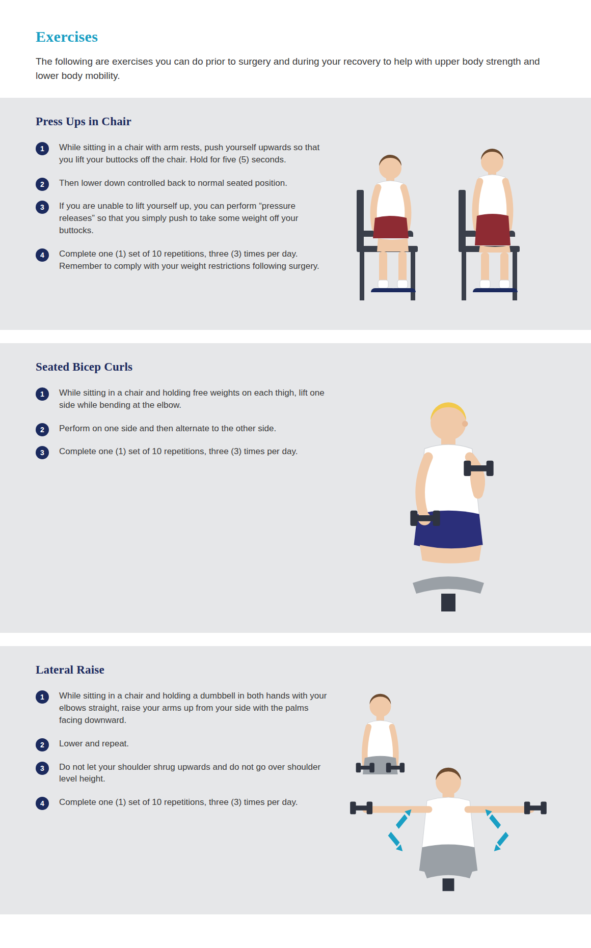Exercises
The following are exercises you can do prior to surgery and during your recovery to help with upper body strength and lower body mobility.
Press Ups in Chair
1 While sitting in a chair with arm rests, push yourself upwards so that you lift your buttocks off the chair. Hold for five (5) seconds.
2 Then lower down controlled back to normal seated position.
3 If you are unable to lift yourself up, you can perform “pressure releases” so that you simply push to take some weight off your buttocks.
4 Complete one (1) set of 10 repetitions, three (3) times per day. Remember to comply with your weight restrictions following surgery.
Seated Bicep Curls
1 While sitting in a chair and holding free weights on each thigh, lift one side while bending at the elbow.
2 Perform on one side and then alternate to the other side.
3 Complete one (1) set of 10 repetitions, three (3) times per day.
Lateral Raise
1 While sitting in a chair and holding a dumbbell in both hands with your elbows straight, raise your arms up from your side with the palms facing downward.
2 Lower and repeat.
3 Do not let your shoulder shrug upwards and do not go over shoulder level height.
4 Complete one (1) set of 10 repetitions, three (3) times per day.